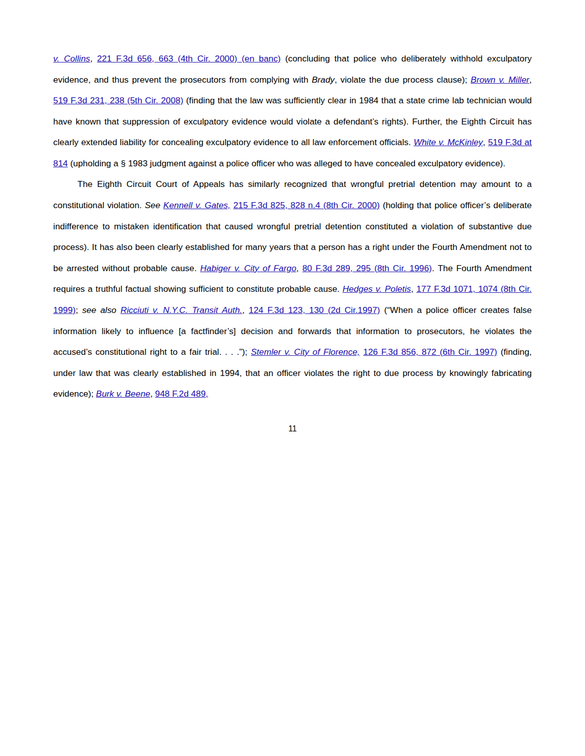v. Collins, 221 F.3d 656, 663 (4th Cir. 2000) (en banc) (concluding that police who deliberately withhold exculpatory evidence, and thus prevent the prosecutors from complying with Brady, violate the due process clause); Brown v. Miller, 519 F.3d 231, 238 (5th Cir. 2008) (finding that the law was sufficiently clear in 1984 that a state crime lab technician would have known that suppression of exculpatory evidence would violate a defendant’s rights). Further, the Eighth Circuit has clearly extended liability for concealing exculpatory evidence to all law enforcement officials. White v. McKinley, 519 F.3d at 814 (upholding a § 1983 judgment against a police officer who was alleged to have concealed exculpatory evidence).
The Eighth Circuit Court of Appeals has similarly recognized that wrongful pretrial detention may amount to a constitutional violation. See Kennell v. Gates, 215 F.3d 825, 828 n.4 (8th Cir. 2000) (holding that police officer’s deliberate indifference to mistaken identification that caused wrongful pretrial detention constituted a violation of substantive due process). It has also been clearly established for many years that a person has a right under the Fourth Amendment not to be arrested without probable cause. Habiger v. City of Fargo, 80 F.3d 289, 295 (8th Cir. 1996). The Fourth Amendment requires a truthful factual showing sufficient to constitute probable cause. Hedges v. Poletis, 177 F.3d 1071, 1074 (8th Cir. 1999); see also Ricciuti v. N.Y.C. Transit Auth., 124 F.3d 123, 130 (2d Cir.1997) (“When a police officer creates false information likely to influence [a factfinder’s] decision and forwards that information to prosecutors, he violates the accused’s constitutional right to a fair trial. . . .”); Stemler v. City of Florence, 126 F.3d 856, 872 (6th Cir. 1997) (finding, under law that was clearly established in 1994, that an officer violates the right to due process by knowingly fabricating evidence); Burk v. Beene, 948 F.2d 489,
11